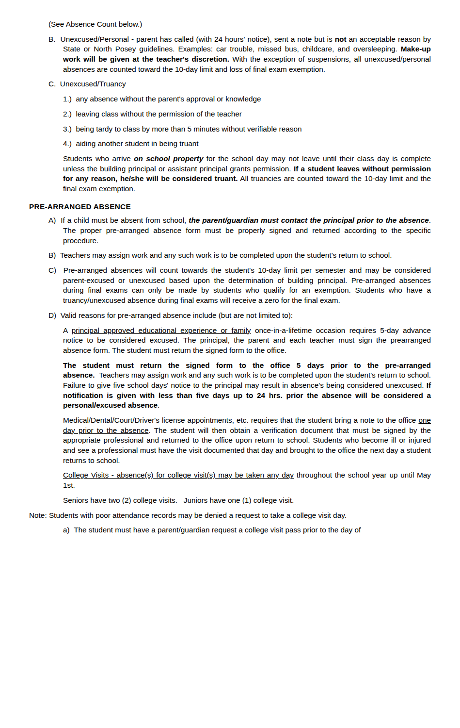(See Absence Count below.)
B. Unexcused/Personal - parent has called (with 24 hours' notice), sent a note but is not an acceptable reason by State or North Posey guidelines. Examples: car trouble, missed bus, childcare, and oversleeping. Make-up work will be given at the teacher's discretion. With the exception of suspensions, all unexcused/personal absences are counted toward the 10-day limit and loss of final exam exemption.
C. Unexcused/Truancy
1.) any absence without the parent's approval or knowledge
2.) leaving class without the permission of the teacher
3.) being tardy to class by more than 5 minutes without verifiable reason
4.) aiding another student in being truant
Students who arrive on school property for the school day may not leave until their class day is complete unless the building principal or assistant principal grants permission. If a student leaves without permission for any reason, he/she will be considered truant. All truancies are counted toward the 10-day limit and the final exam exemption.
PRE-ARRANGED ABSENCE
A) If a child must be absent from school, the parent/guardian must contact the principal prior to the absence. The proper pre-arranged absence form must be properly signed and returned according to the specific procedure.
B) Teachers may assign work and any such work is to be completed upon the student's return to school.
C) Pre-arranged absences will count towards the student's 10-day limit per semester and may be considered parent-excused or unexcused based upon the determination of building principal. Pre-arranged absences during final exams can only be made by students who qualify for an exemption. Students who have a truancy/unexcused absence during final exams will receive a zero for the final exam.
D) Valid reasons for pre-arranged absence include (but are not limited to):
A principal approved educational experience or family once-in-a-lifetime occasion requires 5-day advance notice to be considered excused. The principal, the parent and each teacher must sign the prearranged absence form. The student must return the signed form to the office.
The student must return the signed form to the office 5 days prior to the pre-arranged absence. Teachers may assign work and any such work is to be completed upon the student's return to school. Failure to give five school days' notice to the principal may result in absence's being considered unexcused. If notification is given with less than five days up to 24 hrs. prior the absence will be considered a personal/excused absence.
Medical/Dental/Court/Driver's license appointments, etc. requires that the student bring a note to the office one day prior to the absence. The student will then obtain a verification document that must be signed by the appropriate professional and returned to the office upon return to school. Students who become ill or injured and see a professional must have the visit documented that day and brought to the office the next day a student returns to school.
College Visits - absence(s) for college visit(s) may be taken any day throughout the school year up until May 1st.
Seniors have two (2) college visits. Juniors have one (1) college visit.
Note: Students with poor attendance records may be denied a request to take a college visit day.
a) The student must have a parent/guardian request a college visit pass prior to the day of